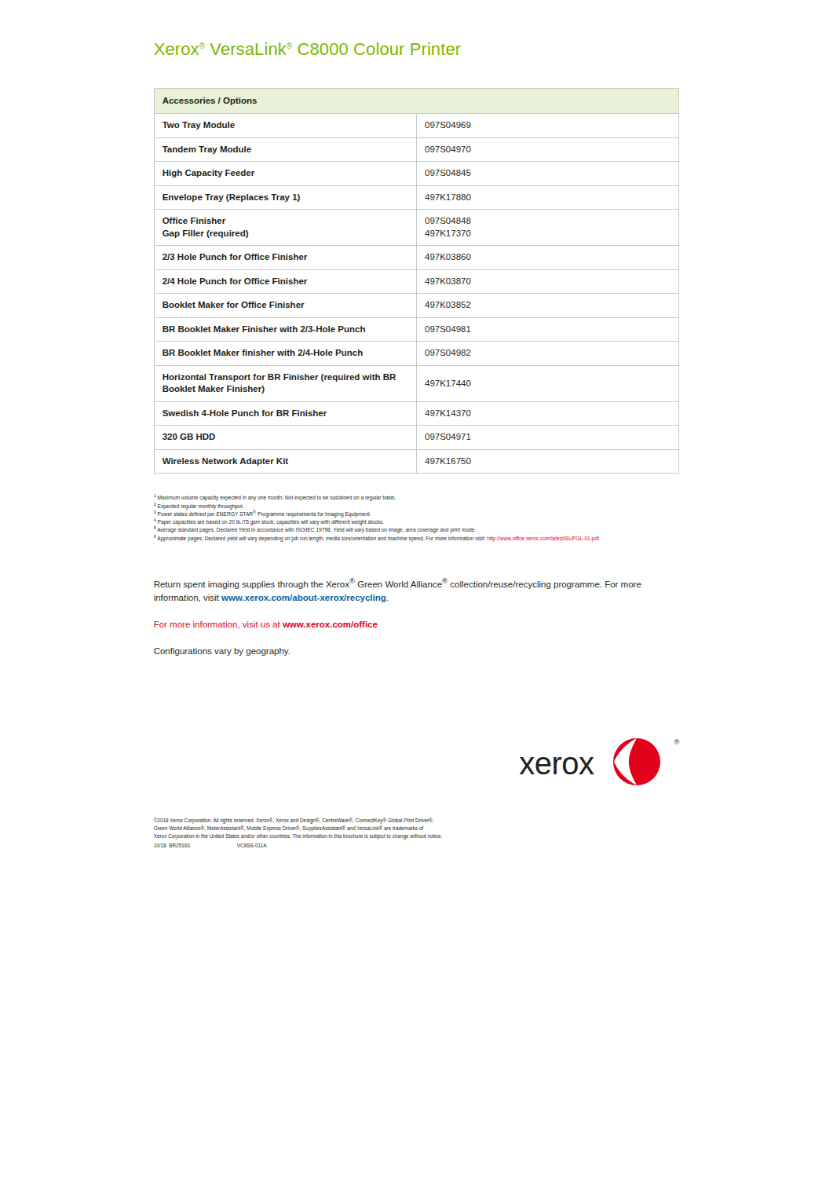Xerox® VersaLink® C8000 Colour Printer
| Accessories / Options |
| --- |
| Two Tray Module | 097S04969 |
| Tandem Tray Module | 097S04970 |
| High Capacity Feeder | 097S04845 |
| Envelope Tray (Replaces Tray 1) | 497K17880 |
| Office Finisher Gap Filler (required) | 097S04848 497K17370 |
| 2/3 Hole Punch for Office Finisher | 497K03860 |
| 2/4 Hole Punch for Office Finisher | 497K03870 |
| Booklet Maker for Office Finisher | 497K03852 |
| BR Booklet Maker Finisher with 2/3-Hole Punch | 097S04981 |
| BR Booklet Maker finisher with 2/4-Hole Punch | 097S04982 |
| Horizontal Transport for BR Finisher (required with BR Booklet Maker Finisher) | 497K17440 |
| Swedish 4-Hole Punch for BR Finisher | 497K14370 |
| 320 GB HDD | 097S04971 |
| Wireless Network Adapter Kit | 497K16750 |
1 Maximum volume capacity expected in any one month. Not expected to be sustained on a regular basis.
2 Expected regular monthly throughput.
3 Power states defined per ENERGY STAR® Programme requirements for Imaging Equipment.
4 Paper capacities are based on 20 lb./75 gsm stock; capacities will vary with different weight stocks.
5 Average standard pages. Declared Yield in accordance with ISO/IEC 19798. Yield will vary based on image, area coverage and print mode.
6 Approximate pages. Declared yield will vary depending on job run length, media size/orientation and machine speed. For more information visit: http://www.office.xerox.com/latest/SUPGL-01.pdf.
Return spent imaging supplies through the Xerox® Green World Alliance® collection/reuse/recycling programme. For more information, visit www.xerox.com/about-xerox/recycling.
For more information, visit us at www.xerox.com/office
Configurations vary by geography.
xerox ®
©2018 Xerox Corporation. All rights reserved. Xerox®, Xerox and Design®, CentreWare®, ConnectKey® Global Print Driver®,
Green World Alliance®, MeterAssistant®, Mobile Express Driver®, SuppliesAssistant® and VersaLink® are trademarks of
Xerox Corporation in the United States and/or other countries. The information in this brochure is subject to change without notice.
10/18 BR25163 VC8SS-011A